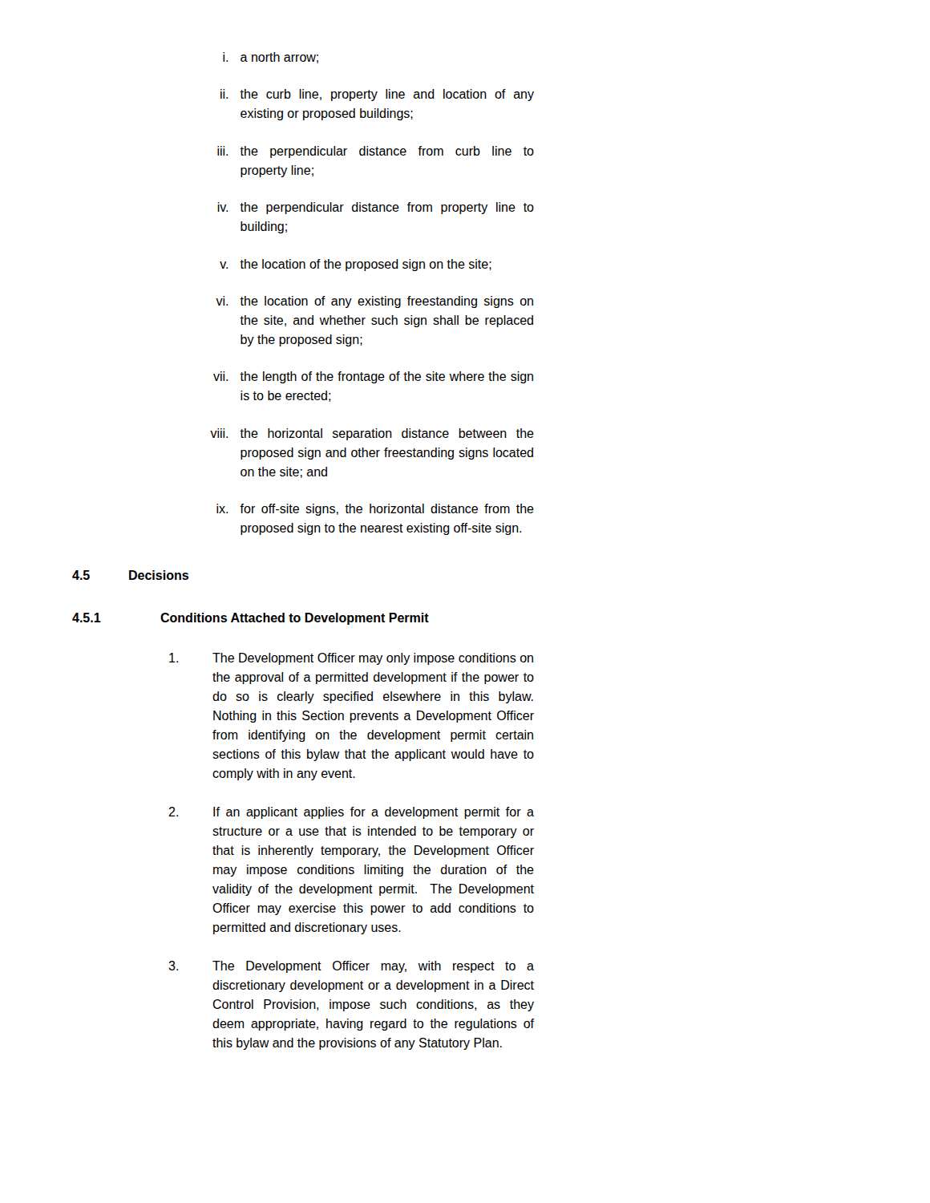a north arrow;
the curb line, property line and location of any existing or proposed buildings;
the perpendicular distance from curb line to property line;
the perpendicular distance from property line to building;
the location of the proposed sign on the site;
the location of any existing freestanding signs on the site, and whether such sign shall be replaced by the proposed sign;
the length of the frontage of the site where the sign is to be erected;
the horizontal separation distance between the proposed sign and other freestanding signs located on the site; and
for off-site signs, the horizontal distance from the proposed sign to the nearest existing off-site sign.
4.5 Decisions
4.5.1 Conditions Attached to Development Permit
The Development Officer may only impose conditions on the approval of a permitted development if the power to do so is clearly specified elsewhere in this bylaw. Nothing in this Section prevents a Development Officer from identifying on the development permit certain sections of this bylaw that the applicant would have to comply with in any event.
If an applicant applies for a development permit for a structure or a use that is intended to be temporary or that is inherently temporary, the Development Officer may impose conditions limiting the duration of the validity of the development permit. The Development Officer may exercise this power to add conditions to permitted and discretionary uses.
The Development Officer may, with respect to a discretionary development or a development in a Direct Control Provision, impose such conditions, as they deem appropriate, having regard to the regulations of this bylaw and the provisions of any Statutory Plan.